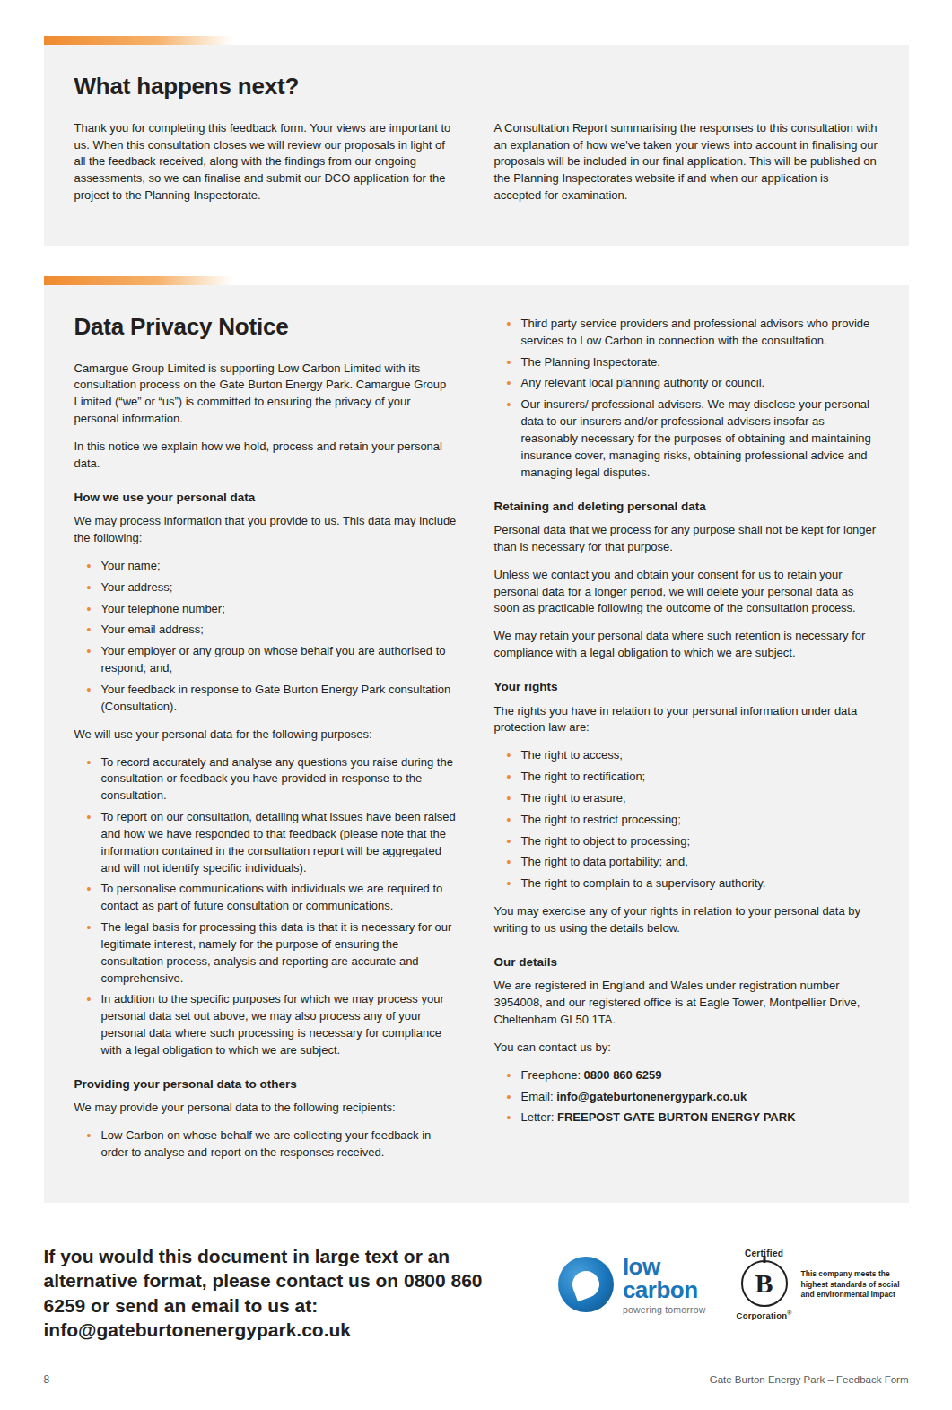What happens next?
Thank you for completing this feedback form. Your views are important to us. When this consultation closes we will review our proposals in light of all the feedback received, along with the findings from our ongoing assessments, so we can finalise and submit our DCO application for the project to the Planning Inspectorate.
A Consultation Report summarising the responses to this consultation with an explanation of how we've taken your views into account in finalising our proposals will be included in our final application. This will be published on the Planning Inspectorates website if and when our application is accepted for examination.
Data Privacy Notice
Camargue Group Limited is supporting Low Carbon Limited with its consultation process on the Gate Burton Energy Park. Camargue Group Limited (“we” or “us”) is committed to ensuring the privacy of your personal information.
In this notice we explain how we hold, process and retain your personal data.
How we use your personal data
We may process information that you provide to us. This data may include the following:
Your name;
Your address;
Your telephone number;
Your email address;
Your employer or any group on whose behalf you are authorised to respond; and,
Your feedback in response to Gate Burton Energy Park consultation (Consultation).
We will use your personal data for the following purposes:
To record accurately and analyse any questions you raise during the consultation or feedback you have provided in response to the consultation.
To report on our consultation, detailing what issues have been raised and how we have responded to that feedback (please note that the information contained in the consultation report will be aggregated and will not identify specific individuals).
To personalise communications with individuals we are required to contact as part of future consultation or communications.
The legal basis for processing this data is that it is necessary for our legitimate interest, namely for the purpose of ensuring the consultation process, analysis and reporting are accurate and comprehensive.
In addition to the specific purposes for which we may process your personal data set out above, we may also process any of your personal data where such processing is necessary for compliance with a legal obligation to which we are subject.
Providing your personal data to others
We may provide your personal data to the following recipients:
Low Carbon on whose behalf we are collecting your feedback in order to analyse and report on the responses received.
Third party service providers and professional advisors who provide services to Low Carbon in connection with the consultation.
The Planning Inspectorate.
Any relevant local planning authority or council.
Our insurers/ professional advisers. We may disclose your personal data to our insurers and/or professional advisers insofar as reasonably necessary for the purposes of obtaining and maintaining insurance cover, managing risks, obtaining professional advice and managing legal disputes.
Retaining and deleting personal data
Personal data that we process for any purpose shall not be kept for longer than is necessary for that purpose.
Unless we contact you and obtain your consent for us to retain your personal data for a longer period, we will delete your personal data as soon as practicable following the outcome of the consultation process.
We may retain your personal data where such retention is necessary for compliance with a legal obligation to which we are subject.
Your rights
The rights you have in relation to your personal information under data protection law are:
The right to access;
The right to rectification;
The right to erasure;
The right to restrict processing;
The right to object to processing;
The right to data portability; and,
The right to complain to a supervisory authority.
You may exercise any of your rights in relation to your personal data by writing to us using the details below.
Our details
We are registered in England and Wales under registration number 3954008, and our registered office is at Eagle Tower, Montpellier Drive, Cheltenham GL50 1TA.
You can contact us by:
Freephone: 0800 860 6259
Email: info@gateburtonenergypark.co.uk
Letter: FREEPOST GATE BURTON ENERGY PARK
If you would this document in large text or an alternative format, please contact us on 0800 860 6259 or send an email to us at: info@gateburtonenergypark.co.uk
low carbon powering tomorrow
Certified
B
Corporation®
This company meets the highest standards of social and environmental impact
8 Gate Burton Energy Park – Feedback Form